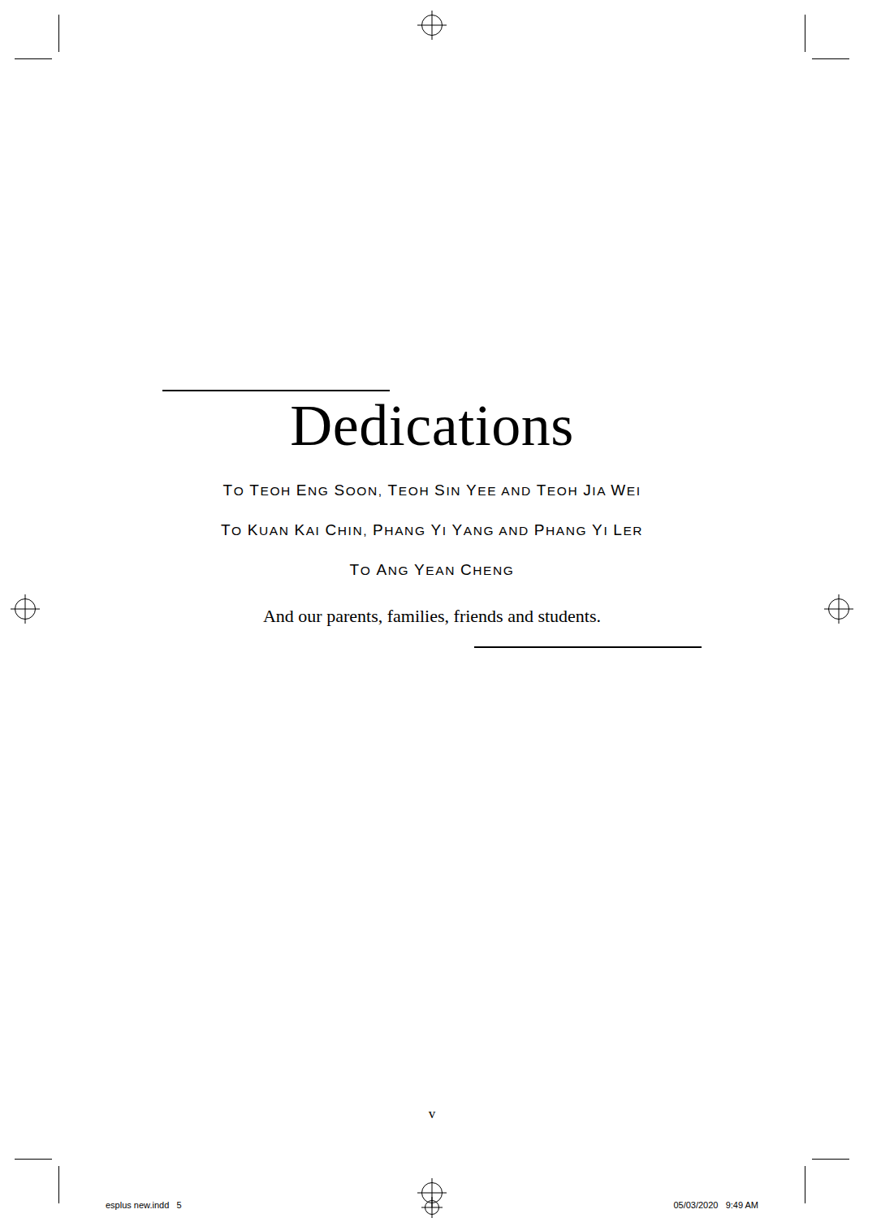Dedications
To Teoh Eng Soon, Teoh Sin Yee and Teoh Jia Wei
To Kuan Kai Chin, Phang Yi Yang and Phang Yi Ler
To Ang Yean Cheng
And our parents, families, friends and students.
v
esplus new.indd 5 05/03/2020 9:49 AM